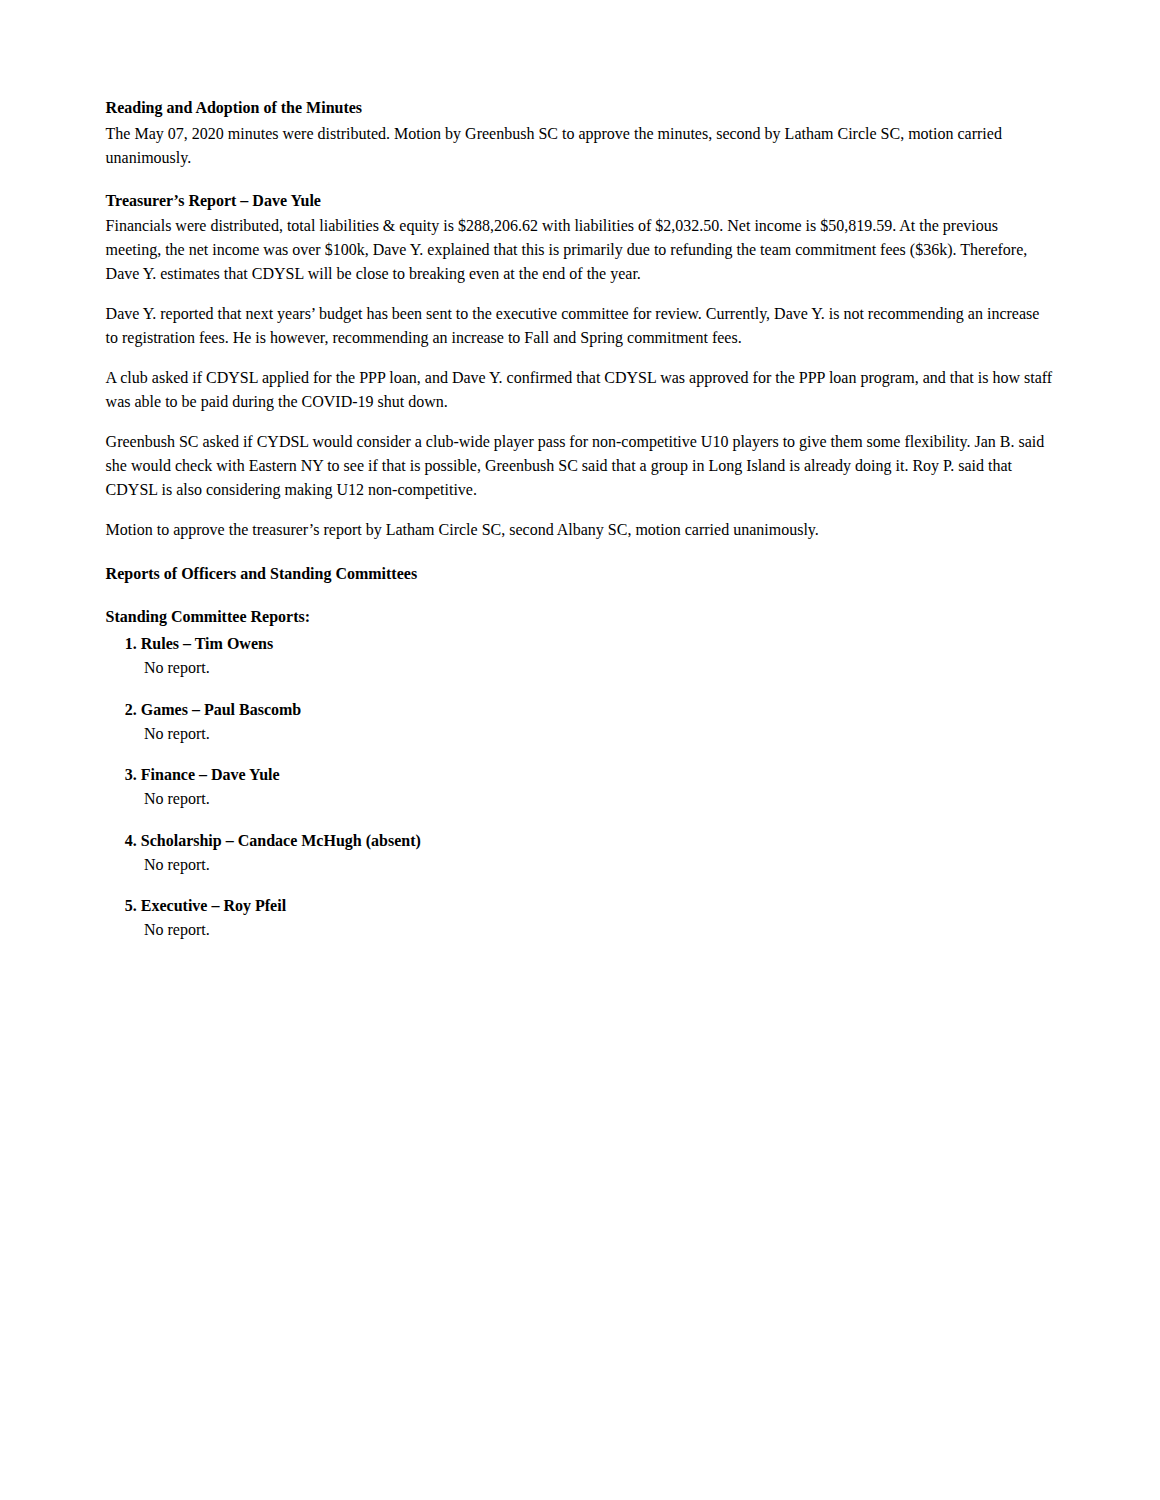Reading and Adoption of the Minutes
The May 07, 2020 minutes were distributed. Motion by Greenbush SC to approve the minutes, second by Latham Circle SC, motion carried unanimously.
Treasurer’s Report – Dave Yule
Financials were distributed, total liabilities & equity is $288,206.62 with liabilities of $2,032.50. Net income is $50,819.59. At the previous meeting, the net income was over $100k, Dave Y. explained that this is primarily due to refunding the team commitment fees ($36k). Therefore, Dave Y. estimates that CDYSL will be close to breaking even at the end of the year.
Dave Y. reported that next years’ budget has been sent to the executive committee for review. Currently, Dave Y. is not recommending an increase to registration fees. He is however, recommending an increase to Fall and Spring commitment fees.
A club asked if CDYSL applied for the PPP loan, and Dave Y. confirmed that CDYSL was approved for the PPP loan program, and that is how staff was able to be paid during the COVID-19 shut down.
Greenbush SC asked if CYDSL would consider a club-wide player pass for non-competitive U10 players to give them some flexibility. Jan B. said she would check with Eastern NY to see if that is possible, Greenbush SC said that a group in Long Island is already doing it. Roy P. said that CDYSL is also considering making U12 non-competitive.
Motion to approve the treasurer’s report by Latham Circle SC, second Albany SC, motion carried unanimously.
Reports of Officers and Standing Committees
Standing Committee Reports:
Rules – Tim Owens No report.
Games – Paul Bascomb No report.
Finance – Dave Yule No report.
Scholarship – Candace McHugh (absent) No report.
Executive – Roy Pfeil No report.